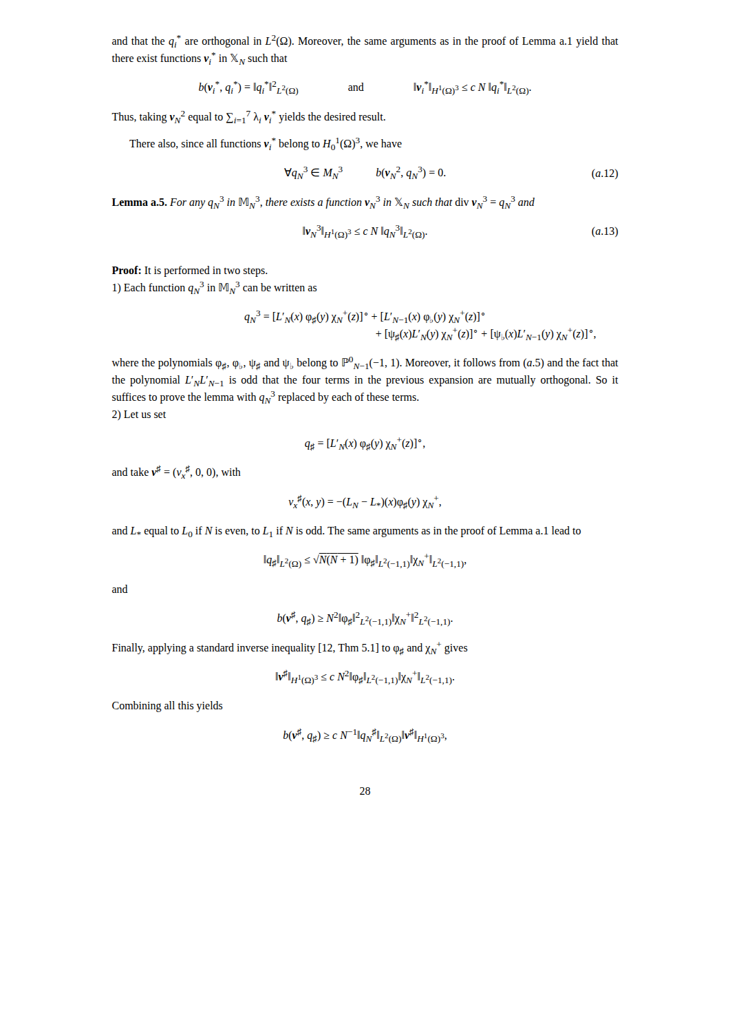and that the qi* are orthogonal in L2(Ω). Moreover, the same arguments as in the proof of Lemma a.1 yield that there exist functions vi* in 𝕏N such that
b(vi*, qi*) = ‖qi*‖2L2(Ω) and ‖vi*‖H1(Ω)3 ≤ c N ‖qi*‖L2(Ω).
Thus, taking vN2 equal to ∑i=17 λi vi* yields the desired result.
There also, since all functions vi* belong to H01(Ω)3, we have
∀qN3 ∈ MN3 b(vN2, qN3) = 0. (a.12)
Lemma a.5. For any qN3 in 𝕄N3, there exists a function vN3 in 𝕏N such that div vN3 = qN3 and
‖vN3‖H1(Ω)3 ≤ c N ‖qN3‖L2(Ω). (a.13)
Proof: It is performed in two steps.
1) Each function qN3 in 𝕄N3 can be written as
qN3 = [L′N(x) φ♯(y) χN+(z)]∘ + [L′N−1(x) φ♭(y) χN+(z)]∘
+ [ψ♯(x)L′N(y) χN+(z)]∘ + [ψ♭(x)L′N−1(y) χN+(z)]∘,
where the polynomials φ♯, φ♭, ψ♯ and ψ♭ belong to ℙ0N−1(−1, 1). Moreover, it follows from (a.5) and the fact that the polynomial L′NL′N−1 is odd that the four terms in the previous expansion are mutually orthogonal. So it suffices to prove the lemma with qN3 replaced by each of these terms.
2) Let us set
q♯ = [L′N(x) φ♯(y) χN+(z)]∘,
and take v♯ = (vx♯, 0, 0), with
vx♯(x, y) = −(LN − L*)(x)φ♯(y) χN+,
and L* equal to L0 if N is even, to L1 if N is odd. The same arguments as in the proof of Lemma a.1 lead to
‖q♯‖L2(Ω) ≤ √N(N + 1) ‖φ♯‖L2(−1,1)‖χN+‖L2(−1,1),
and
b(v♯, q♯) ≥ N2‖φ♯‖2L2(−1,1)‖χN+‖2L2(−1,1).
Finally, applying a standard inverse inequality [12, Thm 5.1] to φ♯ and χN+ gives
‖v♯‖H1(Ω)3 ≤ c N2‖φ♯‖L2(−1,1)‖χN+‖L2(−1,1).
Combining all this yields
b(v♯, q♯) ≥ c N−1‖qN♯‖L2(Ω)‖v♯‖H1(Ω)3,
28